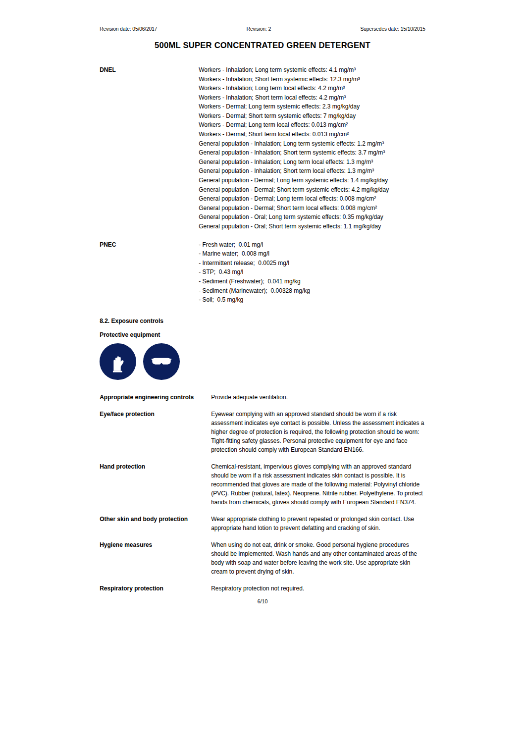Revision date: 05/06/2017 Revision: 2 Supersedes date: 15/10/2015
500ML SUPER CONCENTRATED GREEN DETERGENT
| DNEL | Workers - Inhalation; Long term systemic effects: 4.1 mg/m³ Workers - Inhalation; Short term systemic effects: 12.3 mg/m³ Workers - Inhalation; Long term local effects: 4.2 mg/m³ Workers - Inhalation; Short term local effects: 4.2 mg/m³ Workers - Dermal; Long term systemic effects: 2.3 mg/kg/day Workers - Dermal; Short term systemic effects: 7 mg/kg/day Workers - Dermal; Long term local effects: 0.013 mg/cm² Workers - Dermal; Short term local effects: 0.013 mg/cm² General population - Inhalation; Long term systemic effects: 1.2 mg/m³ General population - Inhalation; Short term systemic effects: 3.7 mg/m³ General population - Inhalation; Long term local effects: 1.3 mg/m³ General population - Inhalation; Short term local effects: 1.3 mg/m³ General population - Dermal; Long term systemic effects: 1.4 mg/kg/day General population - Dermal; Short term systemic effects: 4.2 mg/kg/day General population - Dermal; Long term local effects: 0.008 mg/cm² General population - Dermal; Short term local effects: 0.008 mg/cm² General population - Oral; Long term systemic effects: 0.35 mg/kg/day General population - Oral; Short term systemic effects: 1.1 mg/kg/day |
| PNEC | - Fresh water; 0.01 mg/l - Marine water; 0.008 mg/l - Intermittent release; 0.0025 mg/l - STP; 0.43 mg/l - Sediment (Freshwater); 0.041 mg/kg - Sediment (Marinewater); 0.00328 mg/kg - Soil; 0.5 mg/kg |
8.2. Exposure controls
Protective equipment
| Appropriate engineering controls | Provide adequate ventilation. |
| Eye/face protection | Eyewear complying with an approved standard should be worn if a risk assessment indicates eye contact is possible. Unless the assessment indicates a higher degree of protection is required, the following protection should be worn: Tight-fitting safety glasses. Personal protective equipment for eye and face protection should comply with European Standard EN166. |
| Hand protection | Chemical-resistant, impervious gloves complying with an approved standard should be worn if a risk assessment indicates skin contact is possible. It is recommended that gloves are made of the following material: Polyvinyl chloride (PVC). Rubber (natural, latex). Neoprene. Nitrile rubber. Polyethylene. To protect hands from chemicals, gloves should comply with European Standard EN374. |
| Other skin and body protection | Wear appropriate clothing to prevent repeated or prolonged skin contact. Use appropriate hand lotion to prevent defatting and cracking of skin. |
| Hygiene measures | When using do not eat, drink or smoke. Good personal hygiene procedures should be implemented. Wash hands and any other contaminated areas of the body with soap and water before leaving the work site. Use appropriate skin cream to prevent drying of skin. |
| Respiratory protection | Respiratory protection not required. |
6/10